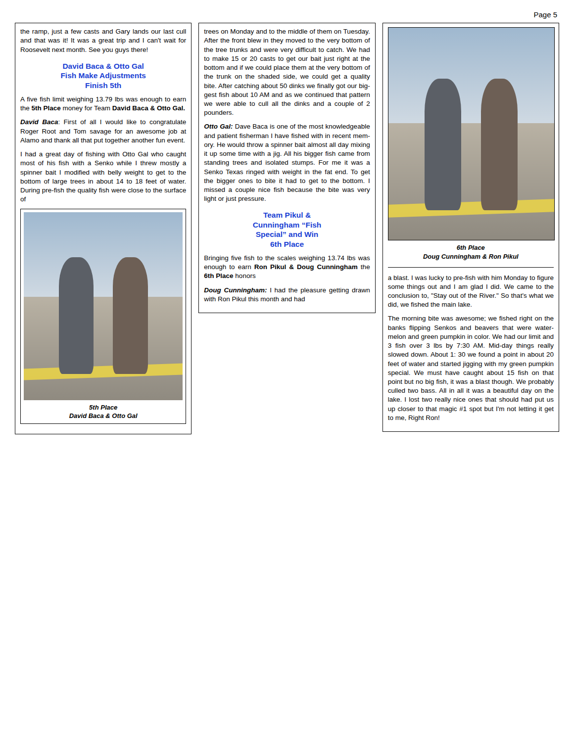Page 5
the ramp, just a few casts and Gary lands our last cull and that was it! It was a great trip and I can't wait for Roosevelt next month. See you guys there!
David Baca & Otto Gal
Fish Make Adjustments
Finish 5th
A five fish limit weighing 13.79 lbs was enough to earn the 5th Place money for Team David Baca & Otto Gal.
David Baca: First of all I would like to congratulate Roger Root and Tom savage for an awesome job at Alamo and thank all that put together another fun event.
I had a great day of fishing with Otto Gal who caught most of his fish with a Senko while I threw mostly a spinner bait I modified with belly weight to get to the bottom of large trees in about 14 to 18 feet of water. During pre-fish the quality fish were close to the surface of
5th Place
David Baca & Otto Gal
trees on Monday and to the middle of them on Tuesday. After the front blew in they moved to the very bottom of the tree trunks and were very difficult to catch. We had to make 15 or 20 casts to get our bait just right at the bottom and if we could place them at the very bottom of the trunk on the shaded side, we could get a quality bite. After catching about 50 dinks we finally got our biggest fish about 10 AM and as we continued that pattern we were able to cull all the dinks and a couple of 2 pounders.
Otto Gal: Dave Baca is one of the most knowledgeable and patient fisherman I have fished with in recent memory. He would throw a spinner bait almost all day mixing it up some time with a jig. All his bigger fish came from standing trees and isolated stumps. For me it was a Senko Texas ringed with weight in the fat end. To get the bigger ones to bite it had to get to the bottom. I missed a couple nice fish because the bite was very light or just pressure.
Team Pikul &
Cunningham “Fish
Special” and Win
6th Place
Bringing five fish to the scales weighing 13.74 lbs was enough to earn Ron Pikul & Doug Cunningham the 6th Place honors
Doug Cunningham: I had the pleasure getting drawn with Ron Pikul this month and had
6th Place
Doug Cunningham & Ron Pikul
a blast. I was lucky to pre-fish with him Monday to figure some things out and I am glad I did. We came to the conclusion to, "Stay out of the River." So that's what we did, we fished the main lake.
The morning bite was awesome; we fished right on the banks flipping Senkos and beavers that were watermelon and green pumpkin in color. We had our limit and 3 fish over 3 lbs by 7:30 AM. Mid-day things really slowed down. About 1: 30 we found a point in about 20 feet of water and started jigging with my green pumpkin special. We must have caught about 15 fish on that point but no big fish, it was a blast though. We probably culled two bass. All in all it was a beautiful day on the lake. I lost two really nice ones that should had put us up closer to that magic #1 spot but I'm not letting it get to me, Right Ron!